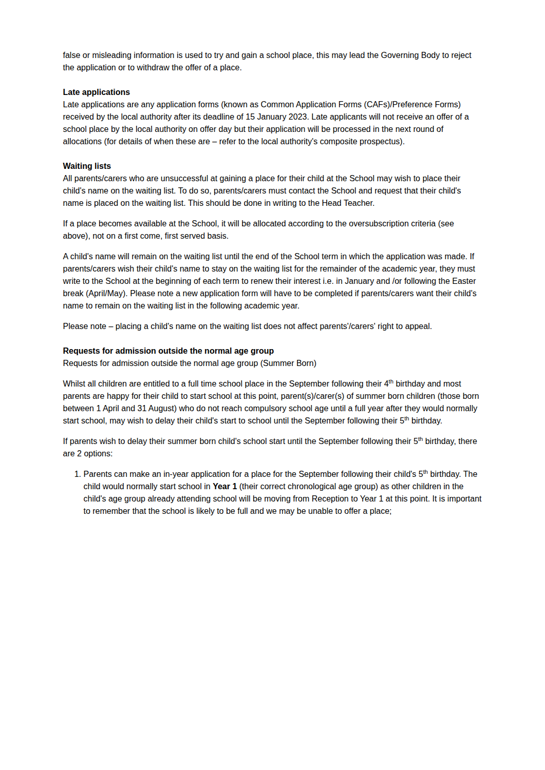false or misleading information is used to try and gain a school place, this may lead the Governing Body to reject the application or to withdraw the offer of a place.
Late applications
Late applications are any application forms (known as Common Application Forms (CAFs)/Preference Forms) received by the local authority after its deadline of 15 January 2023. Late applicants will not receive an offer of a school place by the local authority on offer day but their application will be processed in the next round of allocations (for details of when these are – refer to the local authority's composite prospectus).
Waiting lists
All parents/carers who are unsuccessful at gaining a place for their child at the School may wish to place their child's name on the waiting list. To do so, parents/carers must contact the School and request that their child's name is placed on the waiting list. This should be done in writing to the Head Teacher.
If a place becomes available at the School, it will be allocated according to the oversubscription criteria (see above), not on a first come, first served basis.
A child's name will remain on the waiting list until the end of the School term in which the application was made. If parents/carers wish their child's name to stay on the waiting list for the remainder of the academic year, they must write to the School at the beginning of each term to renew their interest i.e. in January and /or following the Easter break (April/May). Please note a new application form will have to be completed if parents/carers want their child's name to remain on the waiting list in the following academic year.
Please note – placing a child's name on the waiting list does not affect parents'/carers' right to appeal.
Requests for admission outside the normal age group
Requests for admission outside the normal age group (Summer Born)
Whilst all children are entitled to a full time school place in the September following their 4th birthday and most parents are happy for their child to start school at this point, parent(s)/carer(s) of summer born children (those born between 1 April and 31 August) who do not reach compulsory school age until a full year after they would normally start school, may wish to delay their child's start to school until the September following their 5th birthday.
If parents wish to delay their summer born child's school start until the September following their 5th birthday, there are 2 options:
Parents can make an in-year application for a place for the September following their child's 5th birthday. The child would normally start school in Year 1 (their correct chronological age group) as other children in the child's age group already attending school will be moving from Reception to Year 1 at this point. It is important to remember that the school is likely to be full and we may be unable to offer a place;